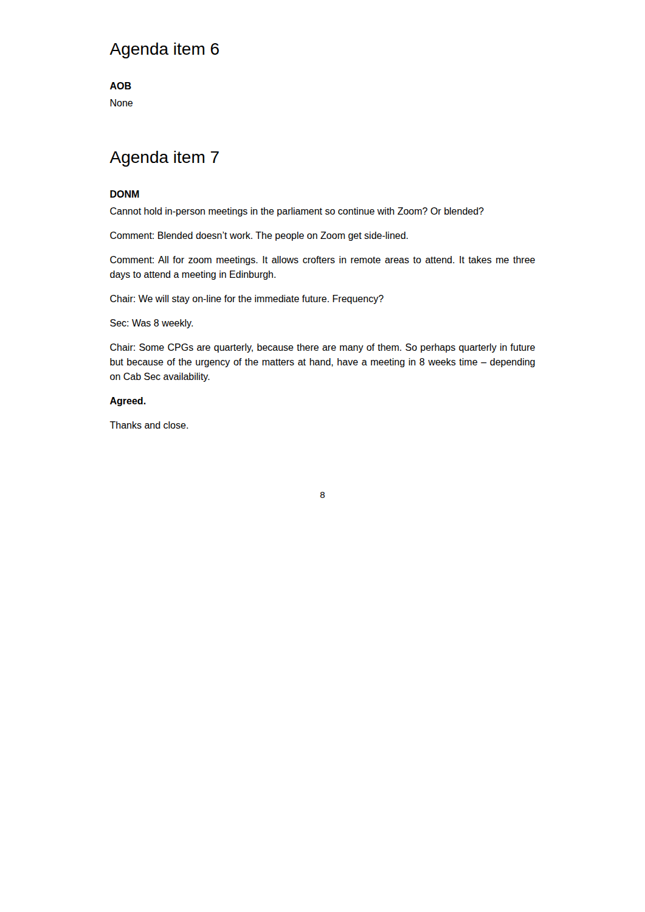Agenda item 6
AOB
None
Agenda item 7
DONM
Cannot hold in-person meetings in the parliament so continue with Zoom? Or blended?
Comment: Blended doesn’t work. The people on Zoom get side-lined.
Comment: All for zoom meetings. It allows crofters in remote areas to attend. It takes me three days to attend a meeting in Edinburgh.
Chair: We will stay on-line for the immediate future. Frequency?
Sec: Was 8 weekly.
Chair: Some CPGs are quarterly, because there are many of them. So perhaps quarterly in future but because of the urgency of the matters at hand, have a meeting in 8 weeks time – depending on Cab Sec availability.
Agreed.
Thanks and close.
8